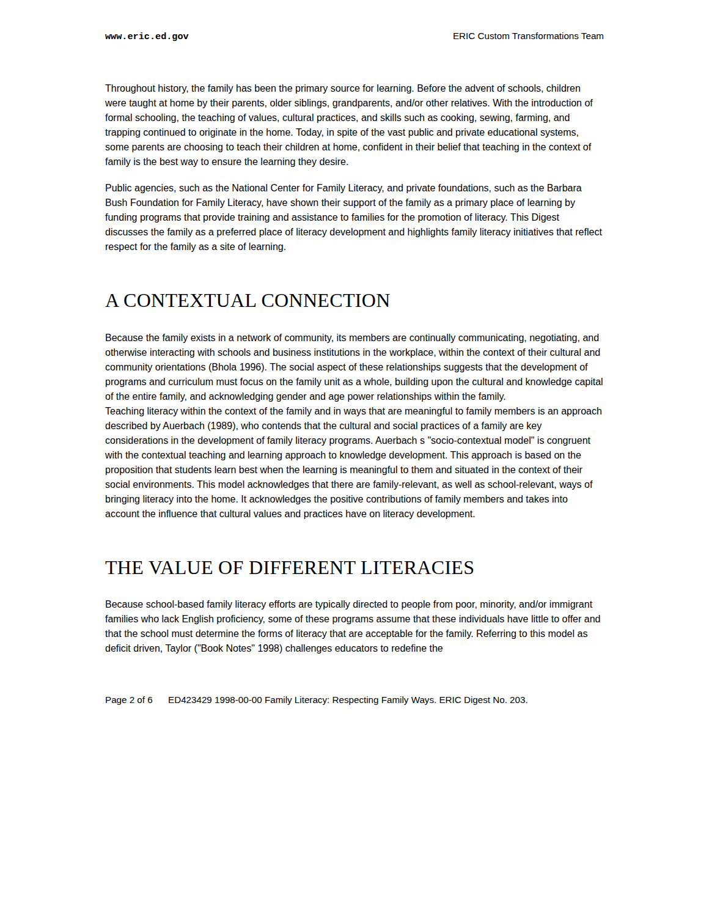www.eric.ed.gov ERIC Custom Transformations Team
Throughout history, the family has been the primary source for learning. Before the advent of schools, children were taught at home by their parents, older siblings, grandparents, and/or other relatives. With the introduction of formal schooling, the teaching of values, cultural practices, and skills such as cooking, sewing, farming, and trapping continued to originate in the home. Today, in spite of the vast public and private educational systems, some parents are choosing to teach their children at home, confident in their belief that teaching in the context of family is the best way to ensure the learning they desire.
Public agencies, such as the National Center for Family Literacy, and private foundations, such as the Barbara Bush Foundation for Family Literacy, have shown their support of the family as a primary place of learning by funding programs that provide training and assistance to families for the promotion of literacy. This Digest discusses the family as a preferred place of literacy development and highlights family literacy initiatives that reflect respect for the family as a site of learning.
A CONTEXTUAL CONNECTION
Because the family exists in a network of community, its members are continually communicating, negotiating, and otherwise interacting with schools and business institutions in the workplace, within the context of their cultural and community orientations (Bhola 1996). The social aspect of these relationships suggests that the development of programs and curriculum must focus on the family unit as a whole, building upon the cultural and knowledge capital of the entire family, and acknowledging gender and age power relationships within the family.
Teaching literacy within the context of the family and in ways that are meaningful to family members is an approach described by Auerbach (1989), who contends that the cultural and social practices of a family are key considerations in the development of family literacy programs. Auerbach s "socio-contextual model" is congruent with the contextual teaching and learning approach to knowledge development. This approach is based on the proposition that students learn best when the learning is meaningful to them and situated in the context of their social environments. This model acknowledges that there are family-relevant, as well as school-relevant, ways of bringing literacy into the home. It acknowledges the positive contributions of family members and takes into account the influence that cultural values and practices have on literacy development.
THE VALUE OF DIFFERENT LITERACIES
Because school-based family literacy efforts are typically directed to people from poor, minority, and/or immigrant families who lack English proficiency, some of these programs assume that these individuals have little to offer and that the school must determine the forms of literacy that are acceptable for the family. Referring to this model as deficit driven, Taylor ("Book Notes" 1998) challenges educators to redefine the
Page 2 of 6 ED423429 1998-00-00 Family Literacy: Respecting Family Ways. ERIC Digest No. 203.